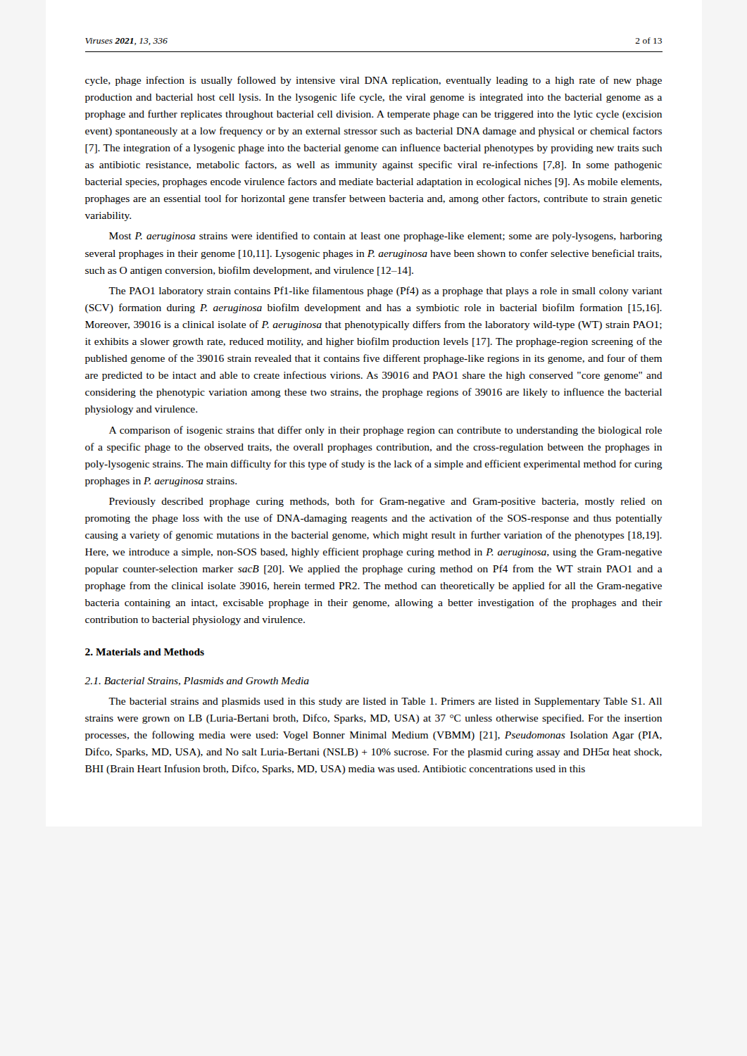Viruses 2021, 13, 336 2 of 13
cycle, phage infection is usually followed by intensive viral DNA replication, eventually leading to a high rate of new phage production and bacterial host cell lysis. In the lysogenic life cycle, the viral genome is integrated into the bacterial genome as a prophage and further replicates throughout bacterial cell division. A temperate phage can be triggered into the lytic cycle (excision event) spontaneously at a low frequency or by an external stressor such as bacterial DNA damage and physical or chemical factors [7]. The integration of a lysogenic phage into the bacterial genome can influence bacterial phenotypes by providing new traits such as antibiotic resistance, metabolic factors, as well as immunity against specific viral re-infections [7,8]. In some pathogenic bacterial species, prophages encode virulence factors and mediate bacterial adaptation in ecological niches [9]. As mobile elements, prophages are an essential tool for horizontal gene transfer between bacteria and, among other factors, contribute to strain genetic variability.
Most P. aeruginosa strains were identified to contain at least one prophage-like element; some are poly-lysogens, harboring several prophages in their genome [10,11]. Lysogenic phages in P. aeruginosa have been shown to confer selective beneficial traits, such as O antigen conversion, biofilm development, and virulence [12–14].
The PAO1 laboratory strain contains Pf1-like filamentous phage (Pf4) as a prophage that plays a role in small colony variant (SCV) formation during P. aeruginosa biofilm development and has a symbiotic role in bacterial biofilm formation [15,16]. Moreover, 39016 is a clinical isolate of P. aeruginosa that phenotypically differs from the laboratory wild-type (WT) strain PAO1; it exhibits a slower growth rate, reduced motility, and higher biofilm production levels [17]. The prophage-region screening of the published genome of the 39016 strain revealed that it contains five different prophage-like regions in its genome, and four of them are predicted to be intact and able to create infectious virions. As 39016 and PAO1 share the high conserved "core genome" and considering the phenotypic variation among these two strains, the prophage regions of 39016 are likely to influence the bacterial physiology and virulence.
A comparison of isogenic strains that differ only in their prophage region can contribute to understanding the biological role of a specific phage to the observed traits, the overall prophages contribution, and the cross-regulation between the prophages in poly-lysogenic strains. The main difficulty for this type of study is the lack of a simple and efficient experimental method for curing prophages in P. aeruginosa strains.
Previously described prophage curing methods, both for Gram-negative and Gram-positive bacteria, mostly relied on promoting the phage loss with the use of DNA-damaging reagents and the activation of the SOS-response and thus potentially causing a variety of genomic mutations in the bacterial genome, which might result in further variation of the phenotypes [18,19]. Here, we introduce a simple, non-SOS based, highly efficient prophage curing method in P. aeruginosa, using the Gram-negative popular counter-selection marker sacB [20]. We applied the prophage curing method on Pf4 from the WT strain PAO1 and a prophage from the clinical isolate 39016, herein termed PR2. The method can theoretically be applied for all the Gram-negative bacteria containing an intact, excisable prophage in their genome, allowing a better investigation of the prophages and their contribution to bacterial physiology and virulence.
2. Materials and Methods
2.1. Bacterial Strains, Plasmids and Growth Media
The bacterial strains and plasmids used in this study are listed in Table 1. Primers are listed in Supplementary Table S1. All strains were grown on LB (Luria-Bertani broth, Difco, Sparks, MD, USA) at 37 °C unless otherwise specified. For the insertion processes, the following media were used: Vogel Bonner Minimal Medium (VBMM) [21], Pseudomonas Isolation Agar (PIA, Difco, Sparks, MD, USA), and No salt Luria-Bertani (NSLB) + 10% sucrose. For the plasmid curing assay and DH5α heat shock, BHI (Brain Heart Infusion broth, Difco, Sparks, MD, USA) media was used. Antibiotic concentrations used in this